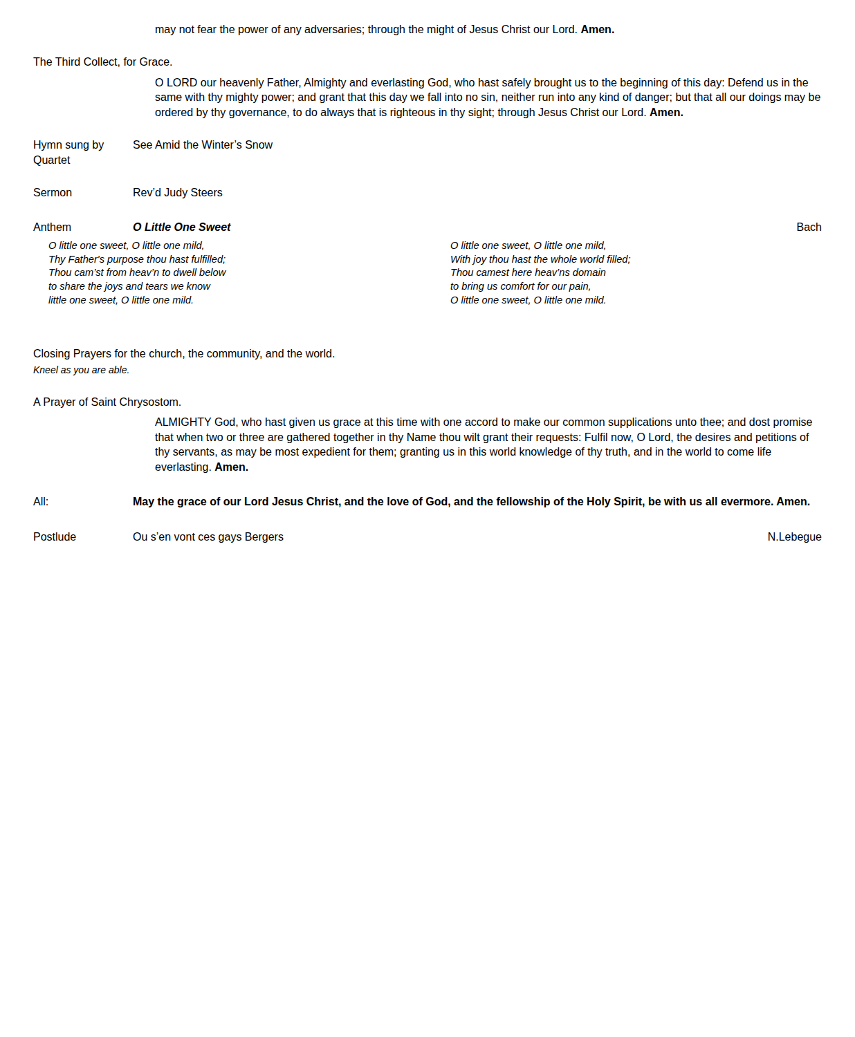may not fear the power of any adversaries; through the might of Jesus Christ our Lord. Amen.
The Third Collect, for Grace.
O LORD our heavenly Father, Almighty and everlasting God, who hast safely brought us to the beginning of this day: Defend us in the same with thy mighty power; and grant that this day we fall into no sin, neither run into any kind of danger; but that all our doings may be ordered by thy governance, to do always that is righteous in thy sight; through Jesus Christ our Lord. Amen.
Hymn sung by Quartet
See Amid the Winter’s Snow
Sermon
Rev’d Judy Steers
Anthem
O Little One Sweet
Bach
O little one sweet, O little one mild,
Thy Father's purpose thou hast fulfilled;
Thou cam’st from heav’n to dwell below
to share the joys and tears we know
little one sweet, O little one mild.
O little one sweet, O little one mild,
With joy thou hast the whole world filled;
Thou camest here heav’ns domain
to bring us comfort for our pain,
O little one sweet, O little one mild.
Closing Prayers for the church, the community, and the world.
Kneel as you are able.
A Prayer of Saint Chrysostom.
ALMIGHTY God, who hast given us grace at this time with one accord to make our common supplications unto thee; and dost promise that when two or three are gathered together in thy Name thou wilt grant their requests: Fulfil now, O Lord, the desires and petitions of thy servants, as may be most expedient for them; granting us in this world knowledge of thy truth, and in the world to come life everlasting. Amen.
All:
May the grace of our Lord Jesus Christ, and the love of God, and the fellowship of the Holy Spirit, be with us all evermore. Amen.
Postlude
Ou s’en vont ces gays Bergers
N.Lebegue